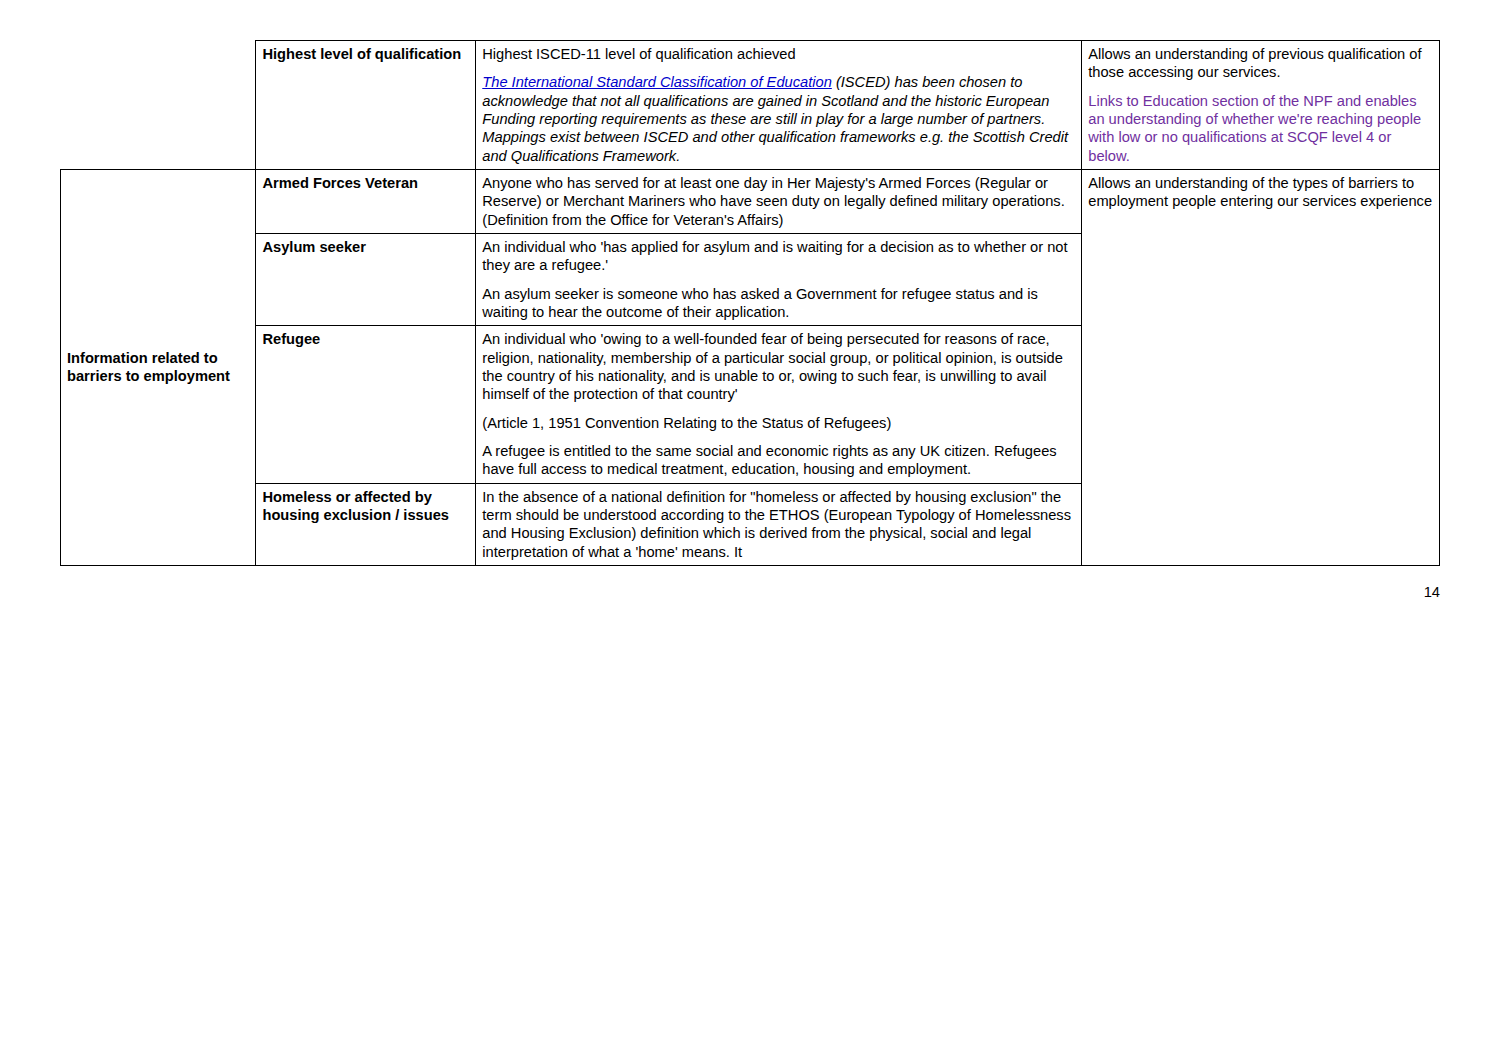| | Highest level of qualification | Highest ISCED-11 level of qualification achieved The International Standard Classification of Education (ISCED) has been chosen to acknowledge that not all qualifications are gained in Scotland and the historic European Funding reporting requirements as these are still in play for a large number of partners. Mappings exist between ISCED and other qualification frameworks e.g. the Scottish Credit and Qualifications Framework. | Allows an understanding of previous qualification of those accessing our services. Links to Education section of the NPF and enables an understanding of whether we're reaching people with low or no qualifications at SCQF level 4 or below. |
| Information related to barriers to employment | Armed Forces Veteran | Anyone who has served for at least one day in Her Majesty's Armed Forces (Regular or Reserve) or Merchant Mariners who have seen duty on legally defined military operations. (Definition from the Office for Veteran's Affairs) | Allows an understanding of the types of barriers to employment people entering our services experience |
| Asylum seeker | An individual who 'has applied for asylum and is waiting for a decision as to whether or not they are a refugee.' An asylum seeker is someone who has asked a Government for refugee status and is waiting to hear the outcome of their application. |
| Refugee | An individual who 'owing to a well-founded fear of being persecuted for reasons of race, religion, nationality, membership of a particular social group, or political opinion, is outside the country of his nationality, and is unable to or, owing to such fear, is unwilling to avail himself of the protection of that country' (Article 1, 1951 Convention Relating to the Status of Refugees) A refugee is entitled to the same social and economic rights as any UK citizen. Refugees have full access to medical treatment, education, housing and employment. |
| Homeless or affected by housing exclusion / issues | In the absence of a national definition for "homeless or affected by housing exclusion" the term should be understood according to the ETHOS (European Typology of Homelessness and Housing Exclusion) definition which is derived from the physical, social and legal interpretation of what a 'home' means. It |
14